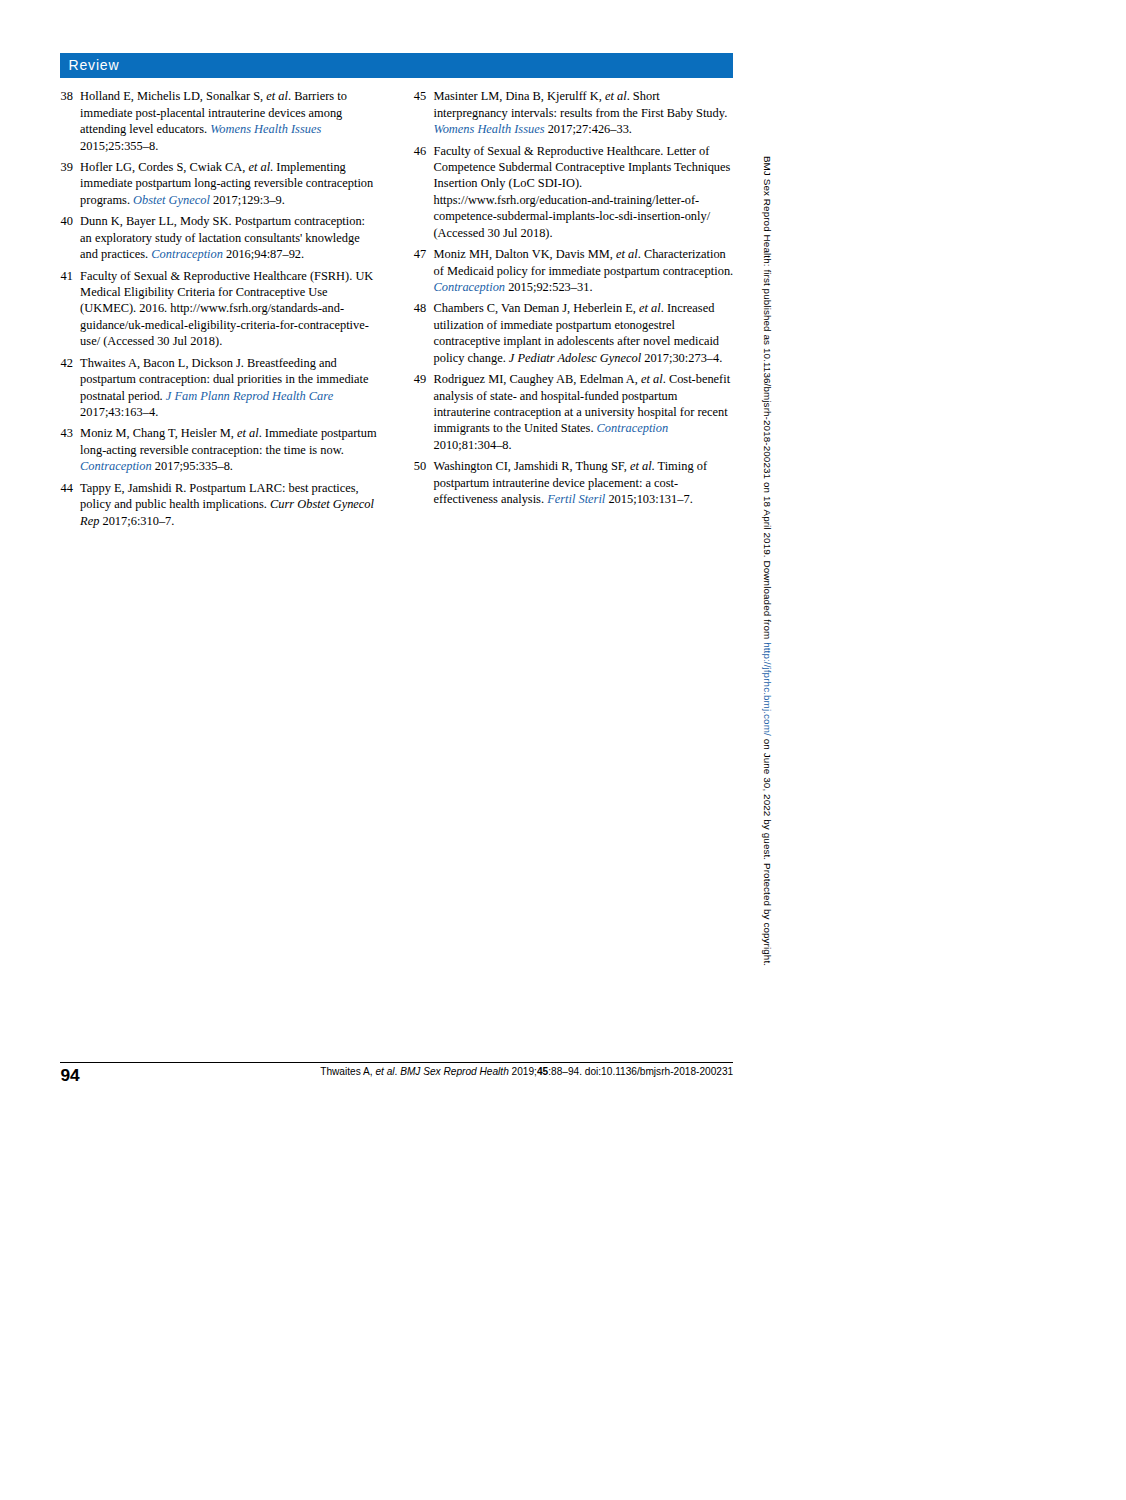Review
38 Holland E, Michelis LD, Sonalkar S, et al. Barriers to immediate post-placental intrauterine devices among attending level educators. Womens Health Issues 2015;25:355–8.
39 Hofler LG, Cordes S, Cwiak CA, et al. Implementing immediate postpartum long-acting reversible contraception programs. Obstet Gynecol 2017;129:3–9.
40 Dunn K, Bayer LL, Mody SK. Postpartum contraception: an exploratory study of lactation consultants' knowledge and practices. Contraception 2016;94:87–92.
41 Faculty of Sexual & Reproductive Healthcare (FSRH). UK Medical Eligibility Criteria for Contraceptive Use (UKMEC). 2016. http://www.fsrh.org/standards-and-guidance/uk-medical-eligibility-criteria-for-contraceptive-use/ (Accessed 30 Jul 2018).
42 Thwaites A, Bacon L, Dickson J. Breastfeeding and postpartum contraception: dual priorities in the immediate postnatal period. J Fam Plann Reprod Health Care 2017;43:163–4.
43 Moniz M, Chang T, Heisler M, et al. Immediate postpartum long-acting reversible contraception: the time is now. Contraception 2017;95:335–8.
44 Tappy E, Jamshidi R. Postpartum LARC: best practices, policy and public health implications. Curr Obstet Gynecol Rep 2017;6:310–7.
45 Masinter LM, Dina B, Kjerulff K, et al. Short interpregnancy intervals: results from the First Baby Study. Womens Health Issues 2017;27:426–33.
46 Faculty of Sexual & Reproductive Healthcare. Letter of Competence Subdermal Contraceptive Implants Techniques Insertion Only (LoC SDI-IO). https://www.fsrh.org/education-and-training/letter-of-competence-subdermal-implants-loc-sdi-insertion-only/ (Accessed 30 Jul 2018).
47 Moniz MH, Dalton VK, Davis MM, et al. Characterization of Medicaid policy for immediate postpartum contraception. Contraception 2015;92:523–31.
48 Chambers C, Van Deman J, Heberlein E, et al. Increased utilization of immediate postpartum etonogestrel contraceptive implant in adolescents after novel medicaid policy change. J Pediatr Adolesc Gynecol 2017;30:273–4.
49 Rodriguez MI, Caughey AB, Edelman A, et al. Cost-benefit analysis of state- and hospital-funded postpartum intrauterine contraception at a university hospital for recent immigrants to the United States. Contraception 2010;81:304–8.
50 Washington CI, Jamshidi R, Thung SF, et al. Timing of postpartum intrauterine device placement: a cost-effectiveness analysis. Fertil Steril 2015;103:131–7.
94
Thwaites A, et al. BMJ Sex Reprod Health 2019;45:88–94. doi:10.1136/bmjsrh-2018-200231
BMJ Sex Reprod Health: first published as 10.1136/bmjsrh-2018-200231 on 18 April 2019. Downloaded from http://jfprhc.bmj.com/ on June 30, 2022 by guest. Protected by copyright.